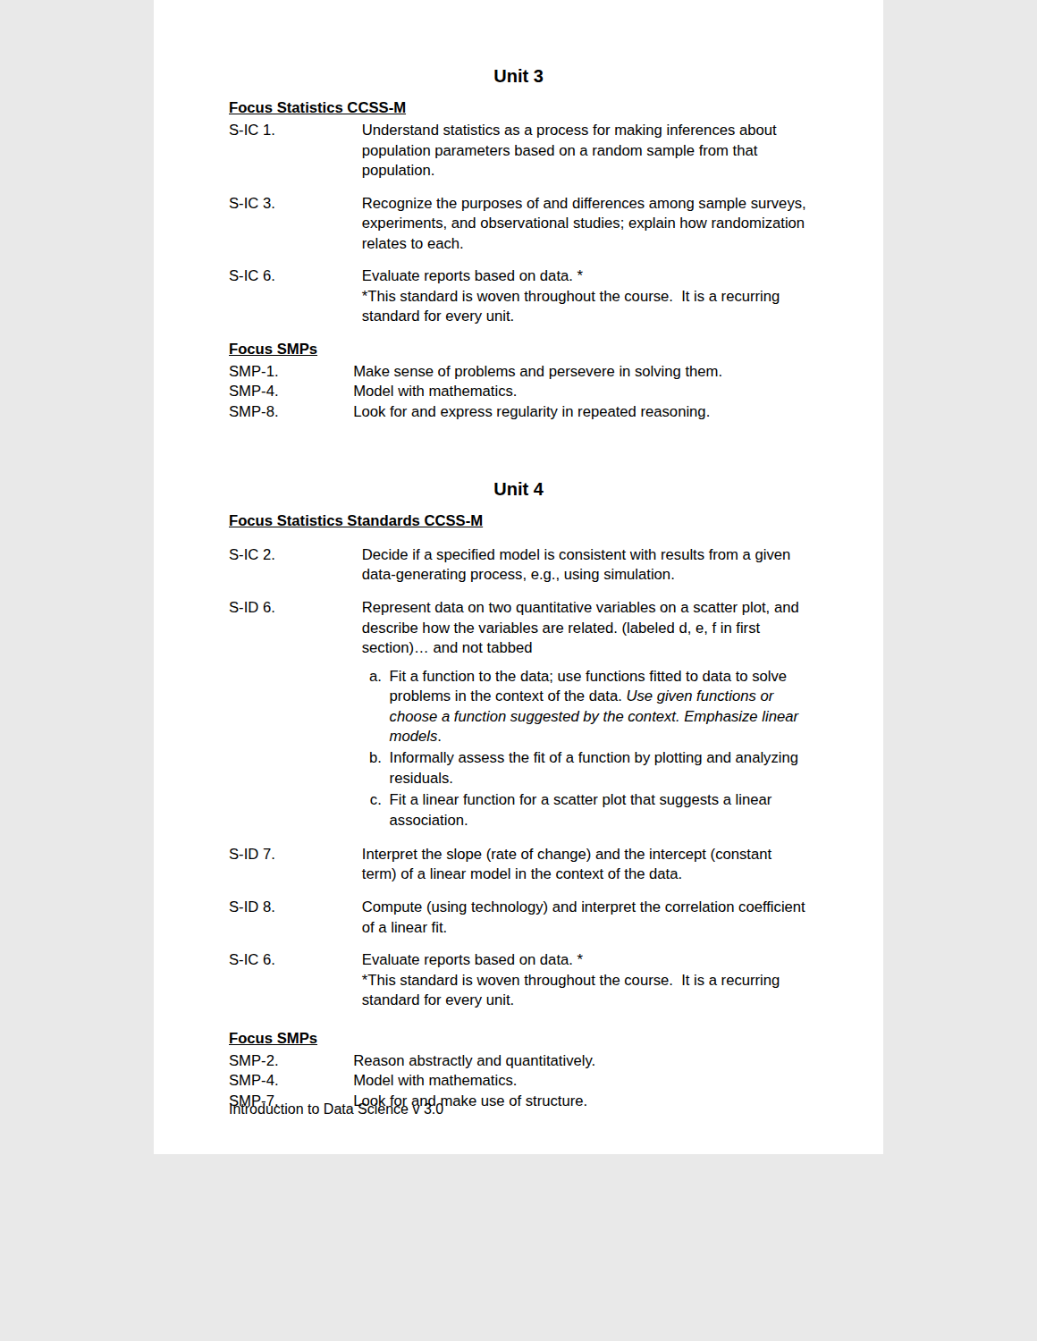Unit 3
Focus Statistics CCSS-M
| S-IC 1. | Understand statistics as a process for making inferences about population parameters based on a random sample from that population. |
| S-IC 3. | Recognize the purposes of and differences among sample surveys, experiments, and observational studies; explain how randomization relates to each. |
| S-IC 6. | Evaluate reports based on data. * *This standard is woven throughout the course. It is a recurring standard for every unit. |
Focus SMPs
| SMP-1. | Make sense of problems and persevere in solving them. |
| SMP-4. | Model with mathematics. |
| SMP-8. | Look for and express regularity in repeated reasoning. |
Unit 4
Focus Statistics Standards CCSS-M
| S-IC 2. | Decide if a specified model is consistent with results from a given data-generating process, e.g., using simulation. |
| S-ID 6. | Represent data on two quantitative variables on a scatter plot, and describe how the variables are related. (labeled d, e, f in first section)… and not tabbed Fit a function to the data; use functions fitted to data to solve problems in the context of the data. Use given functions or choose a function suggested by the context. Emphasize linear models . Informally assess the fit of a function by plotting and analyzing residuals. Fit a linear function for a scatter plot that suggests a linear association. |
| S-ID 7. | Interpret the slope (rate of change) and the intercept (constant term) of a linear model in the context of the data. |
| S-ID 8. | Compute (using technology) and interpret the correlation coefficient of a linear fit. |
| S-IC 6. | Evaluate reports based on data. * *This standard is woven throughout the course. It is a recurring standard for every unit. |
Focus SMPs
| SMP-2. | Reason abstractly and quantitatively. |
| SMP-4. | Model with mathematics. |
| SMP-7. | Look for and make use of structure. |
Introduction to Data Science v 3.0